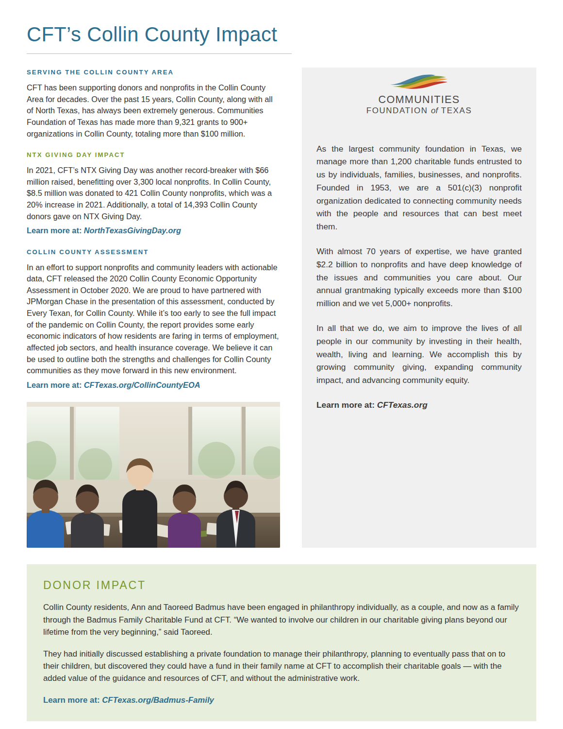CFT’s Collin County Impact
Serving the Collin County Area
CFT has been supporting donors and nonprofits in the Collin County Area for decades. Over the past 15 years, Collin County, along with all of North Texas, has always been extremely generous. Communities Foundation of Texas has made more than 9,321 grants to 900+ organizations in Collin County, totaling more than $100 million.
NTX Giving Day Impact
In 2021, CFT’s NTX Giving Day was another record-breaker with $66 million raised, benefitting over 3,300 local nonprofits. In Collin County, $8.5 million was donated to 421 Collin County nonprofits, which was a 20% increase in 2021. Additionally, a total of 14,393 Collin County donors gave on NTX Giving Day.
Learn more at: NorthTexasGivingDay.org
Collin County Assessment
In an effort to support nonprofits and community leaders with actionable data, CFT released the 2020 Collin County Economic Opportunity Assessment in October 2020. We are proud to have partnered with JPMorgan Chase in the presentation of this assessment, conducted by Every Texan, for Collin County. While it’s too early to see the full impact of the pandemic on Collin County, the report provides some early economic indicators of how residents are faring in terms of employment, affected job sectors, and health insurance coverage. We believe it can be used to outline both the strengths and challenges for Collin County communities as they move forward in this new environment.
Learn more at: CFTexas.org/CollinCountyEOA
COMMUNITIES FOUNDATION of TEXAS
As the largest community foundation in Texas, we manage more than 1,200 charitable funds entrusted to us by individuals, families, businesses, and nonprofits. Founded in 1953, we are a 501(c)(3) nonprofit organization dedicated to connecting community needs with the people and resources that can best meet them.
With almost 70 years of expertise, we have granted $2.2 billion to nonprofits and have deep knowledge of the issues and communities you care about. Our annual grantmaking typically exceeds more than $100 million and we vet 5,000+ nonprofits.
In all that we do, we aim to improve the lives of all people in our community by investing in their health, wealth, living and learning. We accomplish this by growing community giving, expanding community impact, and advancing community equity.
Learn more at: CFTexas.org
Donor Impact
Collin County residents, Ann and Taoreed Badmus have been engaged in philanthropy individually, as a couple, and now as a family through the Badmus Family Charitable Fund at CFT. “We wanted to involve our children in our charitable giving plans beyond our lifetime from the very beginning,” said Taoreed.
They had initially discussed establishing a private foundation to manage their philanthropy, planning to eventually pass that on to their children, but discovered they could have a fund in their family name at CFT to accomplish their charitable goals — with the added value of the guidance and resources of CFT, and without the administrative work.
Learn more at: CFTexas.org/Badmus-Family